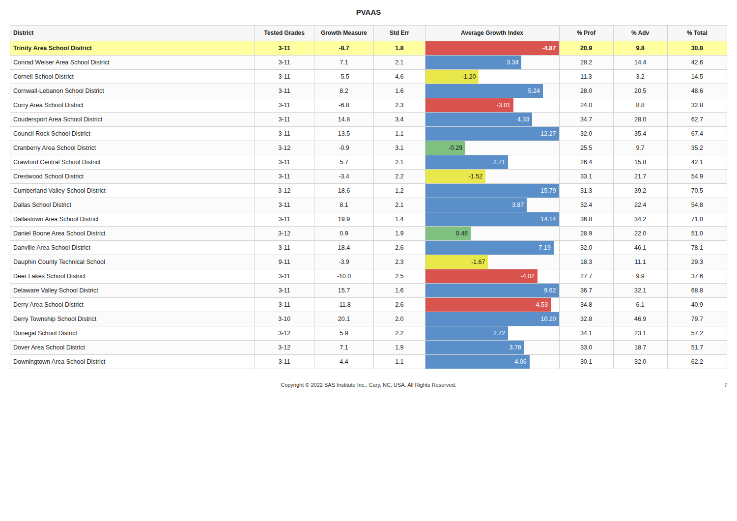PVAAS
| District | Tested Grades | Growth Measure | Std Err | Average Growth Index | % Prof | % Adv | % Total |
| --- | --- | --- | --- | --- | --- | --- | --- |
| Trinity Area School District | 3-11 | -8.7 | 1.8 | -4.87 | 20.9 | 9.8 | 30.8 |
| Conrad Weiser Area School District | 3-11 | 7.1 | 2.1 | 3.34 | 28.2 | 14.4 | 42.6 |
| Cornell School District | 3-11 | -5.5 | 4.6 | -1.20 | 11.3 | 3.2 | 14.5 |
| Cornwall-Lebanon School District | 3-11 | 8.2 | 1.6 | 5.24 | 28.0 | 20.5 | 48.6 |
| Corry Area School District | 3-11 | -6.8 | 2.3 | -3.01 | 24.0 | 8.8 | 32.8 |
| Coudersport Area School District | 3-11 | 14.8 | 3.4 | 4.33 | 34.7 | 28.0 | 62.7 |
| Council Rock School District | 3-11 | 13.5 | 1.1 | 12.27 | 32.0 | 35.4 | 67.4 |
| Cranberry Area School District | 3-12 | -0.9 | 3.1 | -0.29 | 25.5 | 9.7 | 35.2 |
| Crawford Central School District | 3-11 | 5.7 | 2.1 | 2.71 | 26.4 | 15.8 | 42.1 |
| Crestwood School District | 3-11 | -3.4 | 2.2 | -1.52 | 33.1 | 21.7 | 54.9 |
| Cumberland Valley School District | 3-12 | 18.6 | 1.2 | 15.79 | 31.3 | 39.2 | 70.5 |
| Dallas School District | 3-11 | 8.1 | 2.1 | 3.87 | 32.4 | 22.4 | 54.8 |
| Dallastown Area School District | 3-11 | 19.9 | 1.4 | 14.14 | 36.8 | 34.2 | 71.0 |
| Daniel Boone Area School District | 3-12 | 0.9 | 1.9 | 0.46 | 28.9 | 22.0 | 51.0 |
| Danville Area School District | 3-11 | 18.4 | 2.6 | 7.19 | 32.0 | 46.1 | 78.1 |
| Dauphin County Technical School | 9-11 | -3.9 | 2.3 | -1.67 | 18.3 | 11.1 | 29.3 |
| Deer Lakes School District | 3-11 | -10.0 | 2.5 | -4.02 | 27.7 | 9.9 | 37.6 |
| Delaware Valley School District | 3-11 | 15.7 | 1.6 | 9.62 | 36.7 | 32.1 | 68.8 |
| Derry Area School District | 3-11 | -11.8 | 2.6 | -4.53 | 34.8 | 6.1 | 40.9 |
| Derry Township School District | 3-10 | 20.1 | 2.0 | 10.20 | 32.8 | 46.9 | 79.7 |
| Donegal School District | 3-12 | 5.9 | 2.2 | 2.72 | 34.1 | 23.1 | 57.2 |
| Dover Area School District | 3-12 | 7.1 | 1.9 | 3.78 | 33.0 | 18.7 | 51.7 |
| Downingtown Area School District | 3-11 | 4.4 | 1.1 | 4.06 | 30.1 | 32.0 | 62.2 |
Copyright © 2022 SAS Institute Inc., Cary, NC, USA. All Rights Reserved. 7